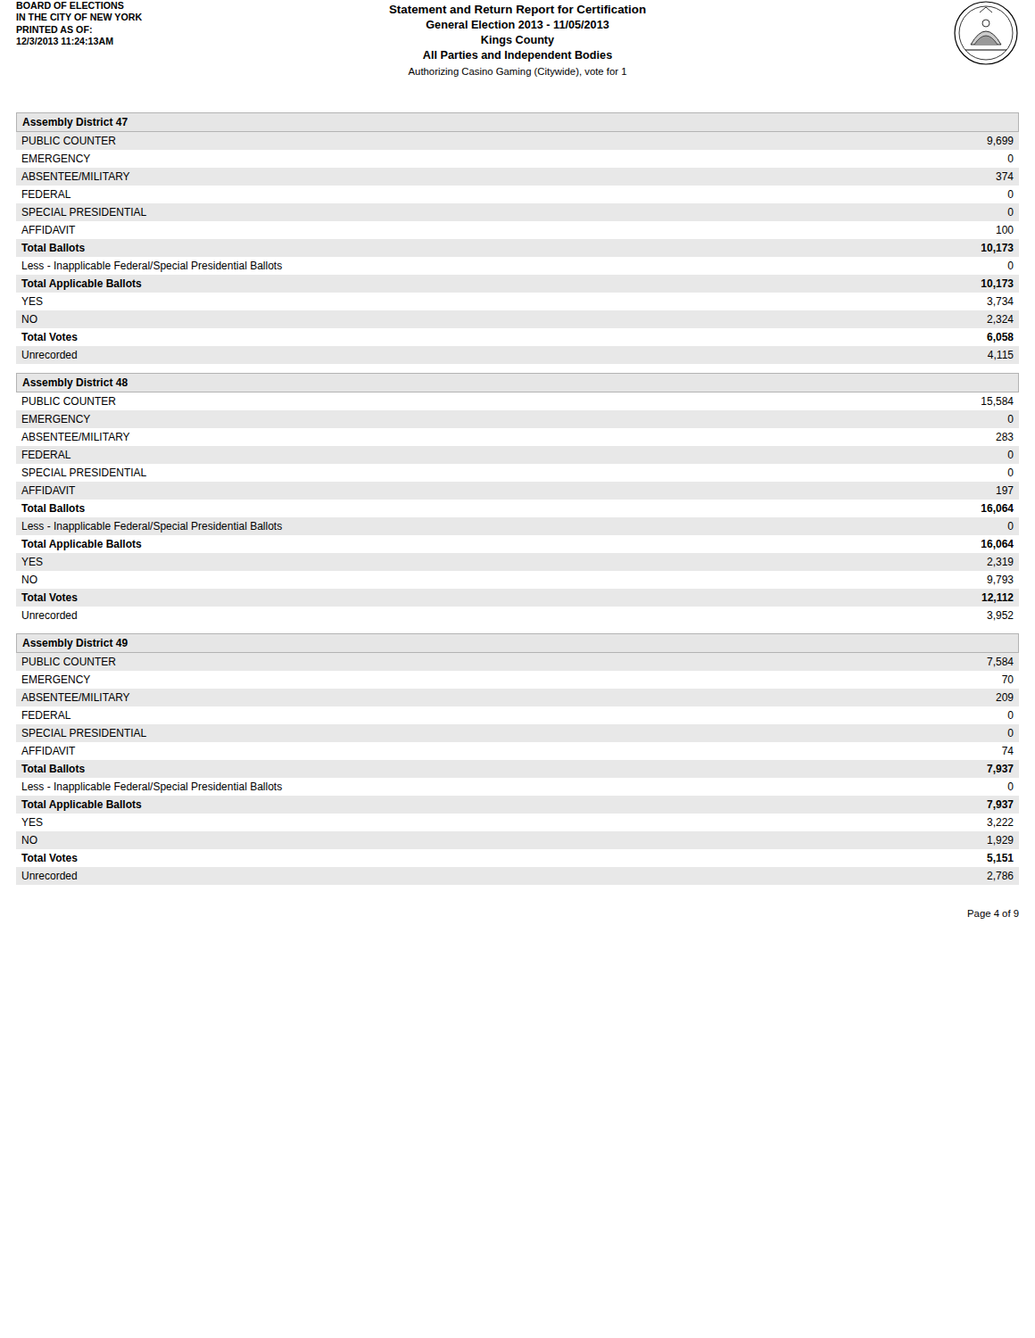BOARD OF ELECTIONS
IN THE CITY OF NEW YORK
PRINTED AS OF:
12/3/2013 11:24:13AM
Statement and Return Report for Certification
General Election 2013 - 11/05/2013
Kings County
All Parties and Independent Bodies
Authorizing Casino Gaming (Citywide), vote for 1
Assembly District 47
| PUBLIC COUNTER | 9,699 |
| EMERGENCY | 0 |
| ABSENTEE/MILITARY | 374 |
| FEDERAL | 0 |
| SPECIAL PRESIDENTIAL | 0 |
| AFFIDAVIT | 100 |
| Total Ballots | 10,173 |
| Less - Inapplicable Federal/Special Presidential Ballots | 0 |
| Total Applicable Ballots | 10,173 |
| YES | 3,734 |
| NO | 2,324 |
| Total Votes | 6,058 |
| Unrecorded | 4,115 |
Assembly District 48
| PUBLIC COUNTER | 15,584 |
| EMERGENCY | 0 |
| ABSENTEE/MILITARY | 283 |
| FEDERAL | 0 |
| SPECIAL PRESIDENTIAL | 0 |
| AFFIDAVIT | 197 |
| Total Ballots | 16,064 |
| Less - Inapplicable Federal/Special Presidential Ballots | 0 |
| Total Applicable Ballots | 16,064 |
| YES | 2,319 |
| NO | 9,793 |
| Total Votes | 12,112 |
| Unrecorded | 3,952 |
Assembly District 49
| PUBLIC COUNTER | 7,584 |
| EMERGENCY | 70 |
| ABSENTEE/MILITARY | 209 |
| FEDERAL | 0 |
| SPECIAL PRESIDENTIAL | 0 |
| AFFIDAVIT | 74 |
| Total Ballots | 7,937 |
| Less - Inapplicable Federal/Special Presidential Ballots | 0 |
| Total Applicable Ballots | 7,937 |
| YES | 3,222 |
| NO | 1,929 |
| Total Votes | 5,151 |
| Unrecorded | 2,786 |
Page 4 of 9